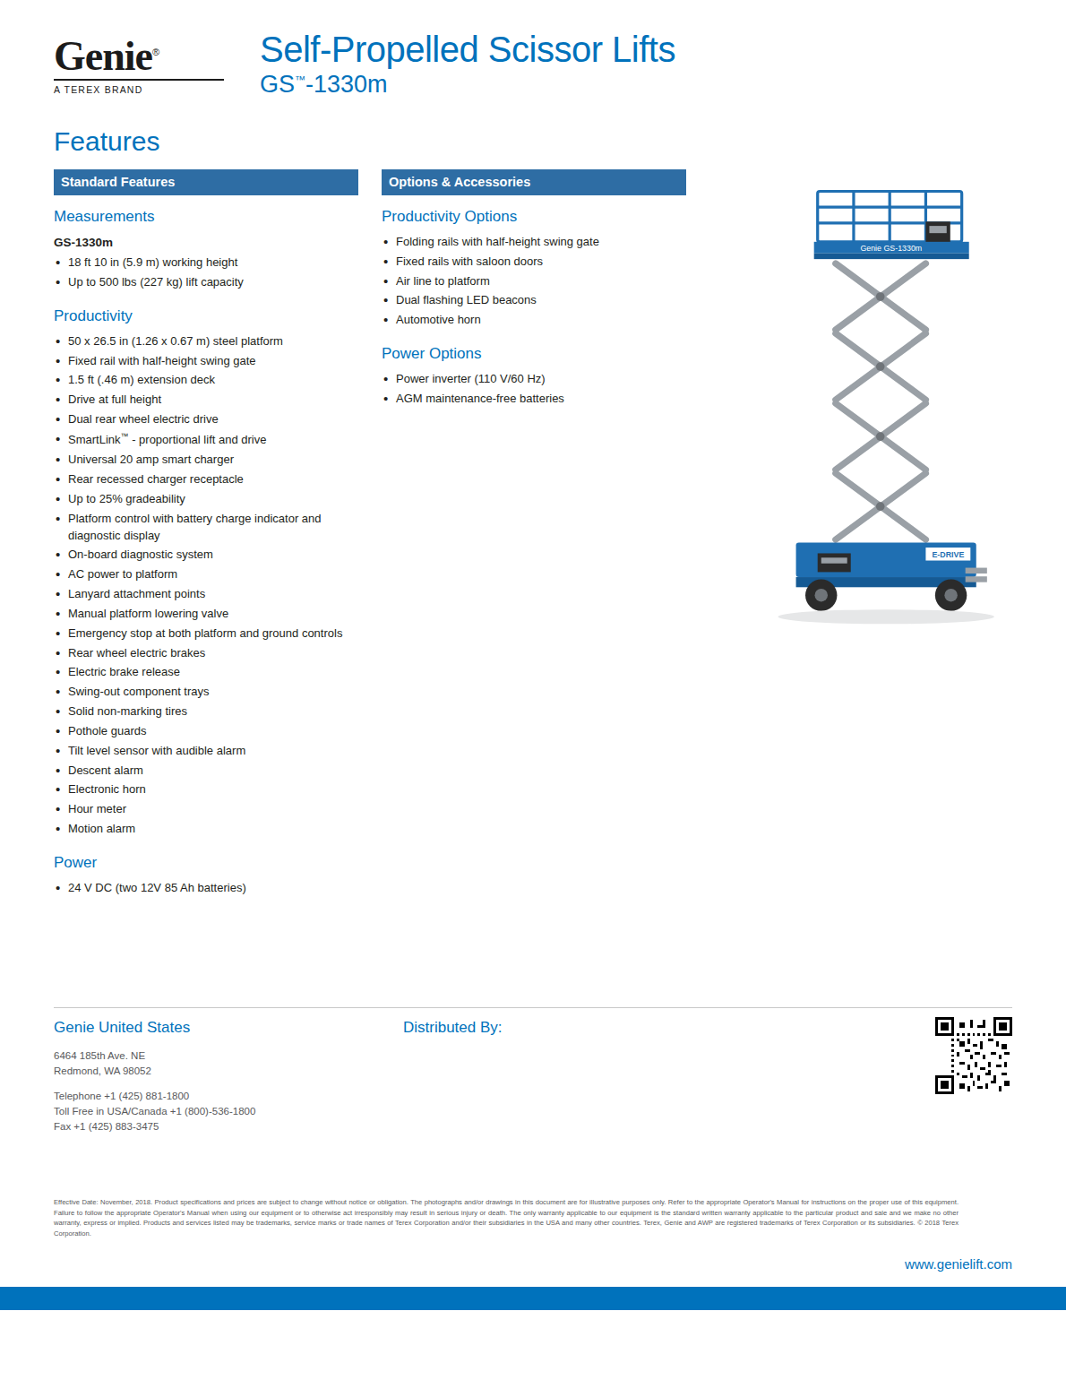Genie®
A TEREX BRAND
Self-Propelled Scissor Lifts
GS™-1330m
Features
Standard Features
Measurements
GS-1330m
18 ft 10 in (5.9 m) working height
Up to 500 lbs (227 kg) lift capacity
Productivity
50 x 26.5 in (1.26 x 0.67 m) steel platform
Fixed rail with half-height swing gate
1.5 ft (.46 m) extension deck
Drive at full height
Dual rear wheel electric drive
SmartLink™ - proportional lift and drive
Universal 20 amp smart charger
Rear recessed charger receptacle
Up to 25% gradeability
Platform control with battery charge indicator and diagnostic display
On-board diagnostic system
AC power to platform
Lanyard attachment points
Manual platform lowering valve
Emergency stop at both platform and ground controls
Rear wheel electric brakes
Electric brake release
Swing-out component trays
Solid non-marking tires
Pothole guards
Tilt level sensor with audible alarm
Descent alarm
Electronic horn
Hour meter
Motion alarm
Power
24 V DC (two 12V 85 Ah batteries)
Options & Accessories
Productivity Options
Folding rails with half-height swing gate
Fixed rails with saloon doors
Air line to platform
Dual flashing LED beacons
Automotive horn
Power Options
Power inverter (110 V/60 Hz)
AGM maintenance-free batteries
Genie GS-1330m E-DRIVE
Genie United States
6464 185th Ave. NE
Redmond, WA 98052
Telephone +1 (425) 881-1800
Toll Free in USA/Canada +1 (800)-536-1800
Fax +1 (425) 883-3475
Distributed By:
Effective Date: November, 2018. Product specifications and prices are subject to change without notice or obligation. The photographs and/or drawings in this document are for illustrative purposes only. Refer to the appropriate Operator's Manual for instructions on the proper use of this equipment. Failure to follow the appropriate Operator's Manual when using our equipment or to otherwise act irresponsibly may result in serious injury or death. The only warranty applicable to our equipment is the standard written warranty applicable to the particular product and sale and we make no other warranty, express or implied. Products and services listed may be trademarks, service marks or trade names of Terex Corporation and/or their subsidiaries in the USA and many other countries. Terex, Genie and AWP are registered trademarks of Terex Corporation or its subsidiaries. © 2018 Terex Corporation.
www.genielift.com